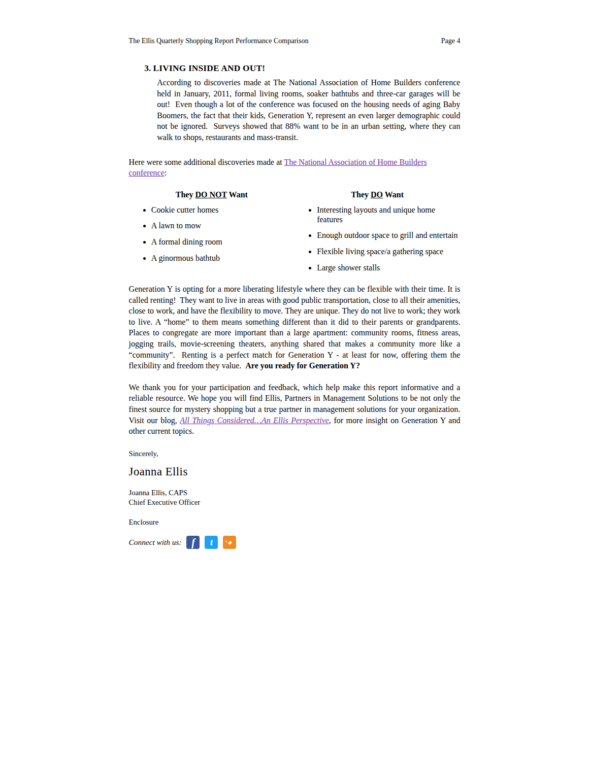The Ellis Quarterly Shopping Report Performance Comparison
Page 4
LIVING INSIDE AND OUT!
According to discoveries made at The National Association of Home Builders conference held in January, 2011, formal living rooms, soaker bathtubs and three-car garages will be out! Even though a lot of the conference was focused on the housing needs of aging Baby Boomers, the fact that their kids, Generation Y, represent an even larger demographic could not be ignored. Surveys showed that 88% want to be in an urban setting, where they can walk to shops, restaurants and mass-transit.
Here were some additional discoveries made at The National Association of Home Builders conference:
| They DO NOT Want | They DO Want |
| --- | --- |
| Cookie cutter homes A lawn to mow A formal dining room A ginormous bathtub | Interesting layouts and unique home features Enough outdoor space to grill and entertain Flexible living space/a gathering space Large shower stalls |
Generation Y is opting for a more liberating lifestyle where they can be flexible with their time. It is called renting! They want to live in areas with good public transportation, close to all their amenities, close to work, and have the flexibility to move. They are unique. They do not live to work; they work to live. A “home” to them means something different than it did to their parents or grandparents. Places to congregate are more important than a large apartment: community rooms, fitness areas, jogging trails, movie-screening theaters, anything shared that makes a community more like a “community”. Renting is a perfect match for Generation Y - at least for now, offering them the flexibility and freedom they value. Are you ready for Generation Y?
We thank you for your participation and feedback, which help make this report informative and a reliable resource. We hope you will find Ellis, Partners in Management Solutions to be not only the finest source for mystery shopping but a true partner in management solutions for your organization. Visit our blog, All Things Considered…An Ellis Perspective, for more insight on Generation Y and other current topics.
Sincerely,
Joanna Ellis
Joanna Ellis, CAPS
Chief Executive Officer
Enclosure
Connect with us: f t ◕